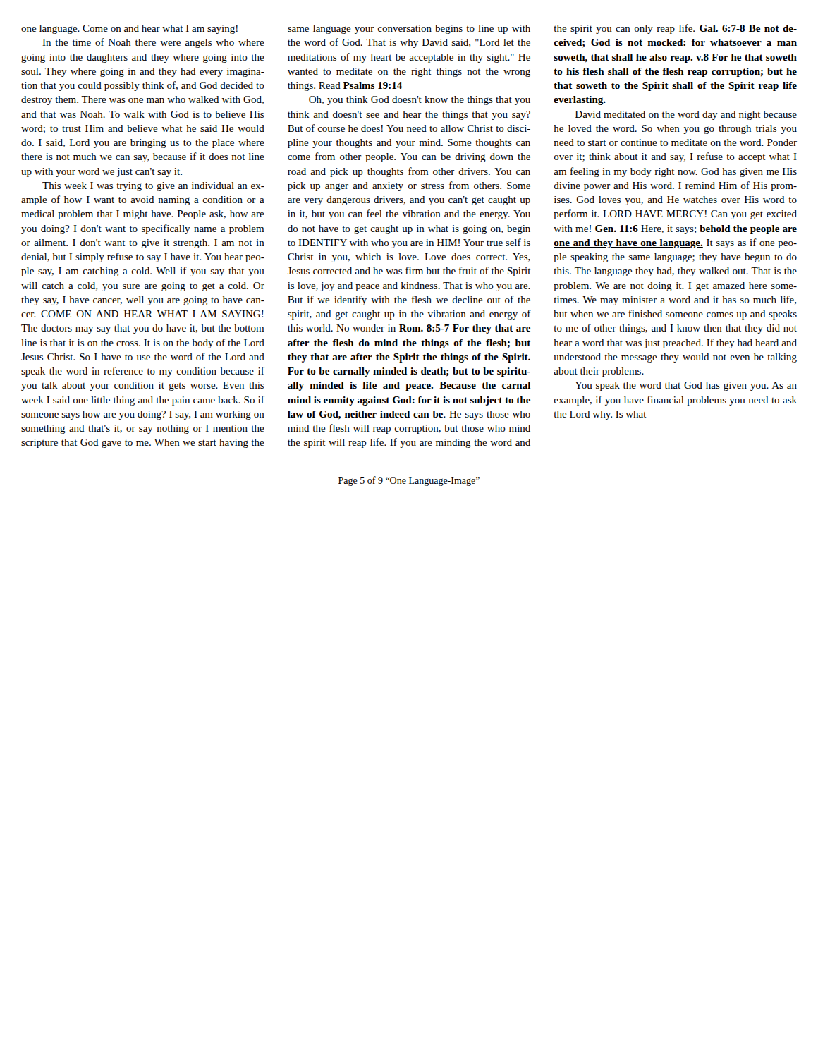one language. Come on and hear what I am saying!
In the time of Noah there were angels who where going into the daughters and they where going into the soul. They where going in and they had every imagination that you could possibly think of, and God decided to destroy them. There was one man who walked with God, and that was Noah. To walk with God is to believe His word; to trust Him and believe what he said He would do. I said, Lord you are bringing us to the place where there is not much we can say, because if it does not line up with your word we just can't say it.
This week I was trying to give an individual an example of how I want to avoid naming a condition or a medical problem that I might have. People ask, how are you doing? I don't want to specifically name a problem or ailment. I don't want to give it strength. I am not in denial, but I simply refuse to say I have it. You hear people say, I am catching a cold. Well if you say that you will catch a cold, you sure are going to get a cold. Or they say, I have cancer, well you are going to have cancer. COME ON AND HEAR WHAT I AM SAYING! The doctors may say that you do have it, but the bottom line is that it is on the cross. It is on the body of the Lord Jesus Christ. So I have to use the word of the Lord and speak the word in reference to my condition because if you talk about your condition it gets worse. Even this week I said one little thing and the pain came back. So if someone says how are you doing? I say, I am working on something and that's it, or say nothing or I mention the scripture that God gave to me. When we start having the same language your conversation begins to line up with the word of God. That is why David said, "Lord let the meditations of my heart be acceptable in thy sight." He wanted to meditate on the right things not the wrong things. Read Psalms 19:14
Oh, you think God doesn't know the things that you think and doesn't see and hear the things that you say? But of course he does! You need to allow Christ to discipline your thoughts and your mind. Some thoughts can come from other people. You can be driving down the road and pick up thoughts from other drivers. You can pick up anger and anxiety or stress from others. Some are very dangerous drivers, and you can't get caught up in it, but you can feel the vibration and the energy. You do not have to get caught up in what is going on, begin to IDENTIFY with who you are in HIM! Your true self is Christ in you, which is love. Love does correct. Yes, Jesus corrected and he was firm but the fruit of the Spirit is love, joy and peace and kindness. That is who you are. But if we identify with the flesh we decline out of the spirit, and get caught up in the vibration and energy of this world. No wonder in Rom. 8:5-7 For they that are after the flesh do mind the things of the flesh; but they that are after the Spirit the things of the Spirit. For to be carnally minded is death; but to be spiritually minded is life and peace. Because the carnal mind is enmity against God: for it is not subject to the law of God, neither indeed can be. He says those who mind the flesh will reap corruption, but those who mind the spirit will reap life. If you are minding the word and the spirit you can only reap life. Gal. 6:7-8 Be not deceived; God is not mocked: for whatsoever a man soweth, that shall he also reap. v.8 For he that soweth to his flesh shall of the flesh reap corruption; but he that soweth to the Spirit shall of the Spirit reap life everlasting.
David meditated on the word day and night because he loved the word. So when you go through trials you need to start or continue to meditate on the word. Ponder over it; think about it and say, I refuse to accept what I am feeling in my body right now. God has given me His divine power and His word. I remind Him of His promises. God loves you, and He watches over His word to perform it. LORD HAVE MERCY! Can you get excited with me! Gen. 11:6 Here, it says; behold the people are one and they have one language. It says as if one people speaking the same language; they have begun to do this. The language they had, they walked out. That is the problem. We are not doing it. I get amazed here sometimes. We may minister a word and it has so much life, but when we are finished someone comes up and speaks to me of other things, and I know then that they did not hear a word that was just preached. If they had heard and understood the message they would not even be talking about their problems.
You speak the word that God has given you. As an example, if you have financial problems you need to ask the Lord why. Is what
Page 5 of 9 “One Language-Image”